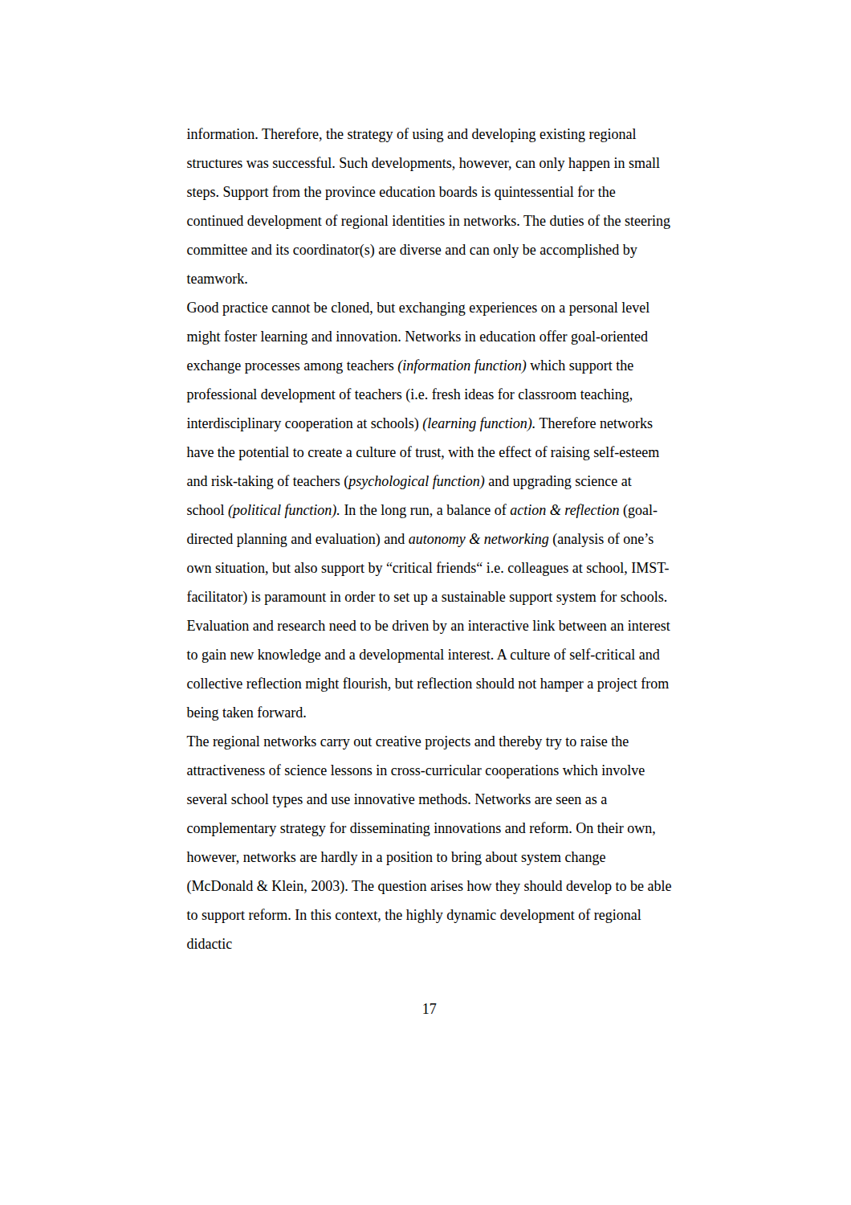information. Therefore, the strategy of using and developing existing regional structures was successful. Such developments, however, can only happen in small steps. Support from the province education boards is quintessential for the continued development of regional identities in networks. The duties of the steering committee and its coordinator(s) are diverse and can only be accomplished by teamwork.
Good practice cannot be cloned, but exchanging experiences on a personal level might foster learning and innovation. Networks in education offer goal-oriented exchange processes among teachers (information function) which support the professional development of teachers (i.e. fresh ideas for classroom teaching, interdisciplinary cooperation at schools) (learning function). Therefore networks have the potential to create a culture of trust, with the effect of raising self-esteem and risk-taking of teachers (psychological function) and upgrading science at school (political function). In the long run, a balance of action & reflection (goal-directed planning and evaluation) and autonomy & networking (analysis of one’s own situation, but also support by “critical friends“ i.e. colleagues at school, IMST-facilitator) is paramount in order to set up a sustainable support system for schools. Evaluation and research need to be driven by an interactive link between an interest to gain new knowledge and a developmental interest. A culture of self-critical and collective reflection might flourish, but reflection should not hamper a project from being taken forward.
The regional networks carry out creative projects and thereby try to raise the attractiveness of science lessons in cross-curricular cooperations which involve several school types and use innovative methods. Networks are seen as a complementary strategy for disseminating innovations and reform. On their own, however, networks are hardly in a position to bring about system change (McDonald & Klein, 2003). The question arises how they should develop to be able to support reform. In this context, the highly dynamic development of regional didactic
17